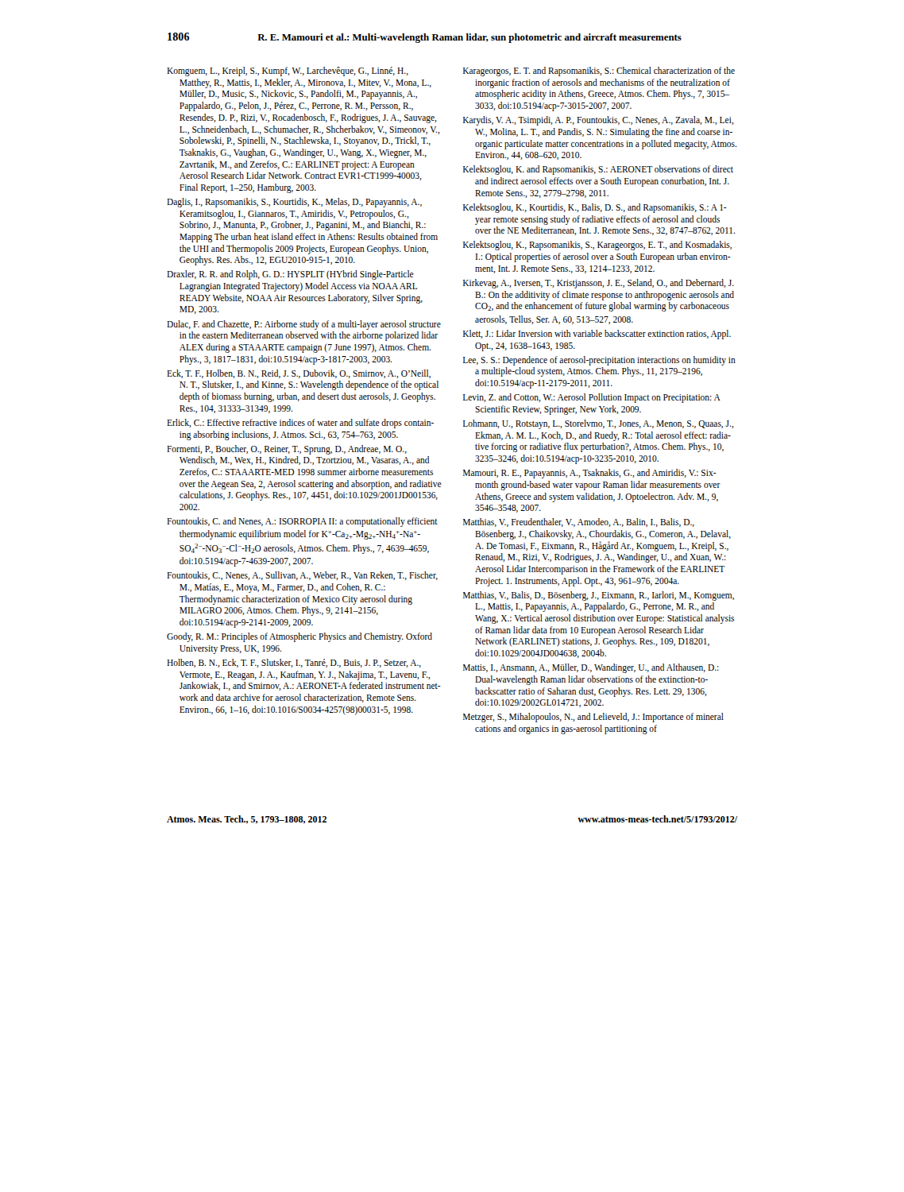1806
R. E. Mamouri et al.: Multi-wavelength Raman lidar, sun photometric and aircraft measurements
Komguem, L., Kreipl, S., Kumpf, W., Larchevêque, G., Linné, H., Matthey, R., Mattis, I., Mekler, A., Mironova, I., Mitev, V., Mona, L., Müller, D., Music, S., Nickovic, S., Pandolfi, M., Papayannis, A., Pappalardo, G., Pelon, J., Pérez, C., Perrone, R. M., Persson, R., Resendes, D. P., Rizi, V., Rocadenbosch, F., Rodrigues, J. A., Sauvage, L., Schneidenbach, L., Schumacher, R., Shcherbakov, V., Simeonov, V., Sobolewski, P., Spinelli, N., Stachlewska, I., Stoyanov, D., Trickl, T., Tsaknakis, G., Vaughan, G., Wandinger, U., Wang, X., Wiegner, M., Zavrtanik, M., and Zerefos, C.: EARLINET project: A European Aerosol Research Lidar Network. Contract EVR1-CT1999-40003, Final Report, 1–250, Hamburg, 2003.
Daglis, I., Rapsomanikis, S., Kourtidis, K., Melas, D., Papayannis, A., Keramitsoglou, I., Giannaros, T., Amiridis, V., Petropoulos, G., Sobrino, J., Manunta, P., Grobner, J., Paganini, M., and Bianchi, R.: Mapping The urban heat island effect in Athens: Results obtained from the UHI and Thermopolis 2009 Projects, European Geophys. Union, Geophys. Res. Abs., 12, EGU2010-915-1, 2010.
Draxler, R. R. and Rolph, G. D.: HYSPLIT (HYbrid Single-Particle Lagrangian Integrated Trajectory) Model Access via NOAA ARL READY Website, NOAA Air Resources Laboratory, Silver Spring, MD, 2003.
Dulac, F. and Chazette, P.: Airborne study of a multi-layer aerosol structure in the eastern Mediterranean observed with the airborne polarized lidar ALEX during a STAAARTE campaign (7 June 1997), Atmos. Chem. Phys., 3, 1817–1831, doi:10.5194/acp-3-1817-2003, 2003.
Eck, T. F., Holben, B. N., Reid, J. S., Dubovik, O., Smirnov, A., O’Neill, N. T., Slutsker, I., and Kinne, S.: Wavelength dependence of the optical depth of biomass burning, urban, and desert dust aerosols, J. Geophys. Res., 104, 31333–31349, 1999.
Erlick, C.: Effective refractive indices of water and sulfate drops containing absorbing inclusions, J. Atmos. Sci., 63, 754–763, 2005.
Formenti, P., Boucher, O., Reiner, T., Sprung, D., Andreae, M. O., Wendisch, M., Wex, H., Kindred, D., Tzortziou, M., Vasaras, A., and Zerefos, C.: STAAARTE-MED 1998 summer airborne measurements over the Aegean Sea, 2, Aerosol scattering and absorption, and radiative calculations, J. Geophys. Res., 107, 4451, doi:10.1029/2001JD001536, 2002.
Fountoukis, C. and Nenes, A.: ISORROPIA II: a computationally efficient thermodynamic equilibrium model for K+-Ca2+-Mg2+-NH4+-Na+-SO42−-NO3−-Cl−-H2 O aerosols, Atmos. Chem. Phys., 7, 4639–4659, doi:10.5194/acp-7-4639-2007, 2007.
Fountoukis, C., Nenes, A., Sullivan, A., Weber, R., Van Reken, T., Fischer, M., Matías, E., Moya, M., Farmer, D., and Cohen, R. C.: Thermodynamic characterization of Mexico City aerosol during MILAGRO 2006, Atmos. Chem. Phys., 9, 2141–2156, doi:10.5194/acp-9-2141-2009, 2009.
Goody, R. M.: Principles of Atmospheric Physics and Chemistry. Oxford University Press, UK, 1996.
Holben, B. N., Eck, T. F., Slutsker, I., Tanré, D., Buis, J. P., Setzer, A., Vermote, E., Reagan, J. A., Kaufman, Y. J., Nakajima, T., Lavenu, F., Jankowiak, I., and Smirnov, A.: AERONET-A federated instrument network and data archive for aerosol characterization, Remote Sens. Environ., 66, 1–16, doi:10.1016/S0034-4257(98)00031-5, 1998.
Karageorgos, E. T. and Rapsomanikis, S.: Chemical characterization of the inorganic fraction of aerosols and mechanisms of the neutralization of atmospheric acidity in Athens, Greece, Atmos. Chem. Phys., 7, 3015–3033, doi:10.5194/acp-7-3015-2007, 2007.
Karydis, V. A., Tsimpidi, A. P., Fountoukis, C., Nenes, A., Zavala, M., Lei, W., Molina, L. T., and Pandis, S. N.: Simulating the fine and coarse inorganic particulate matter concentrations in a polluted megacity, Atmos. Environ., 44, 608–620, 2010.
Kelektsoglou, K. and Rapsomanikis, S.: AERONET observations of direct and indirect aerosol effects over a South European conurbation, Int. J. Remote Sens., 32, 2779–2798, 2011.
Kelektsoglou, K., Kourtidis, K., Balis, D. S., and Rapsomanikis, S.: A 1-year remote sensing study of radiative effects of aerosol and clouds over the NE Mediterranean, Int. J. Remote Sens., 32, 8747–8762, 2011.
Kelektsoglou, K., Rapsomanikis, S., Karageorgos, E. T., and Kosmadakis, I.: Optical properties of aerosol over a South European urban environment, Int. J. Remote Sens., 33, 1214–1233, 2012.
Kirkevag, A., Iversen, T., Kristjansson, J. E., Seland, O., and Debernard, J. B.: On the additivity of climate response to anthropogenic aerosols and CO2, and the enhancement of future global warming by carbonaceous aerosols, Tellus, Ser. A, 60, 513–527, 2008.
Klett, J.: Lidar Inversion with variable backscatter extinction ratios, Appl. Opt., 24, 1638–1643, 1985.
Lee, S. S.: Dependence of aerosol-precipitation interactions on humidity in a multiple-cloud system, Atmos. Chem. Phys., 11, 2179–2196, doi:10.5194/acp-11-2179-2011, 2011.
Levin, Z. and Cotton, W.: Aerosol Pollution Impact on Precipitation: A Scientific Review, Springer, New York, 2009.
Lohmann, U., Rotstayn, L., Storelvmo, T., Jones, A., Menon, S., Quaas, J., Ekman, A. M. L., Koch, D., and Ruedy, R.: Total aerosol effect: radiative forcing or radiative flux perturbation?, Atmos. Chem. Phys., 10, 3235–3246, doi:10.5194/acp-10-3235-2010, 2010.
Mamouri, R. E., Papayannis, A., Tsaknakis, G., and Amiridis, V.: Six-month ground-based water vapour Raman lidar measurements over Athens, Greece and system validation, J. Optoelectron. Adv. M., 9, 3546–3548, 2007.
Matthias, V., Freudenthaler, V., Amodeo, A., Balin, I., Balis, D., Bösenberg, J., Chaikovsky, A., Chourdakis, G., Comeron, A., Delaval, A. De Tomasi, F., Eixmann, R., Hågård Ar., Komguem, L., Kreipl, S., Renaud, M., Rizi, V., Rodrigues, J. A., Wandinger, U., and Xuan, W.: Aerosol Lidar Intercomparison in the Framework of the EARLINET Project. 1. Instruments, Appl. Opt., 43, 961–976, 2004a.
Matthias, V., Balis, D., Bösenberg, J., Eixmann, R., Iarlori, M., Komguem, L., Mattis, I., Papayannis, A., Pappalardo, G., Perrone, M. R., and Wang, X.: Vertical aerosol distribution over Europe: Statistical analysis of Raman lidar data from 10 European Aerosol Research Lidar Network (EARLINET) stations, J. Geophys. Res., 109, D18201, doi:10.1029/2004JD004638, 2004b.
Mattis, I., Ansmann, A., Müller, D., Wandinger, U., and Althausen, D.: Dual-wavelength Raman lidar observations of the extinction-to-backscatter ratio of Saharan dust, Geophys. Res. Lett. 29, 1306, doi:10.1029/2002GL014721, 2002.
Metzger, S., Mihalopoulos, N., and Lelieveld, J.: Importance of mineral cations and organics in gas-aerosol partitioning of
Atmos. Meas. Tech., 5, 1793–1808, 2012
www.atmos-meas-tech.net/5/1793/2012/